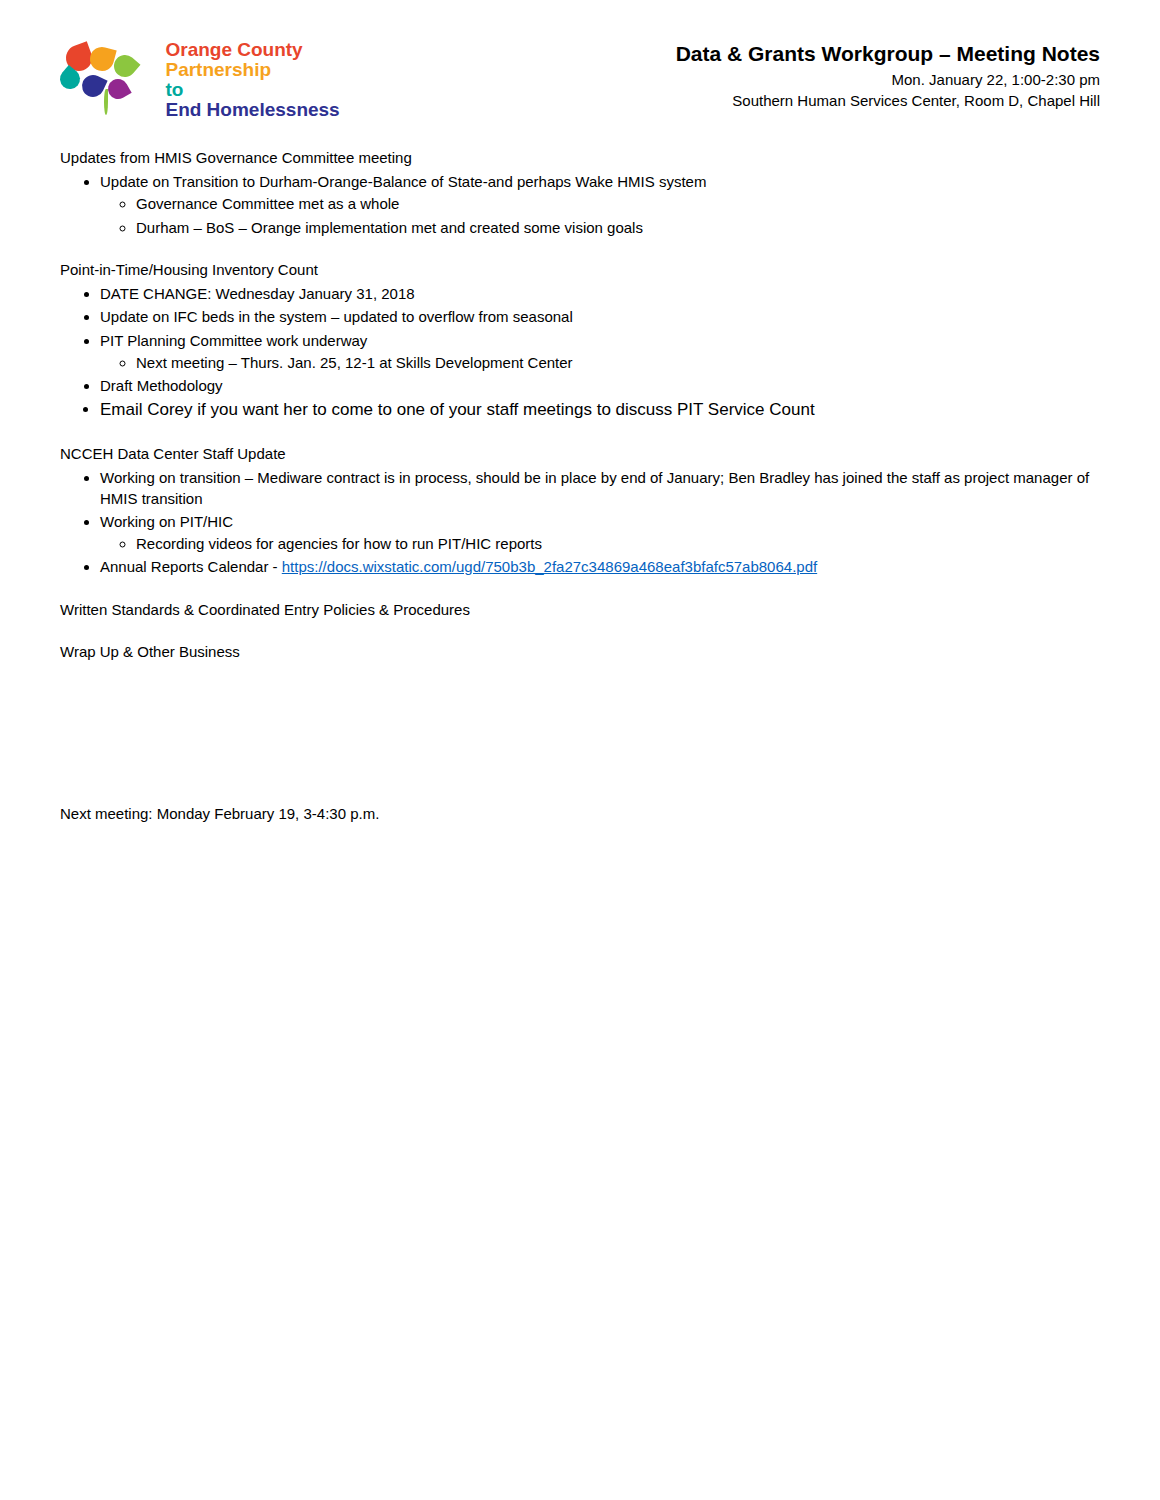Orange County
Partnership
to
End Homelessness
Data & Grants Workgroup – Meeting Notes
Mon. January 22, 1:00-2:30 pm
Southern Human Services Center, Room D, Chapel Hill
Updates from HMIS Governance Committee meeting
Update on Transition to Durham-Orange-Balance of State-and perhaps Wake HMIS system
Governance Committee met as a whole
Durham – BoS – Orange implementation met and created some vision goals
Point-in-Time/Housing Inventory Count
DATE CHANGE: Wednesday January 31, 2018
Update on IFC beds in the system – updated to overflow from seasonal
PIT Planning Committee work underway
Next meeting – Thurs. Jan. 25, 12-1 at Skills Development Center
Draft Methodology
Email Corey if you want her to come to one of your staff meetings to discuss PIT Service Count
NCCEH Data Center Staff Update
Working on transition – Mediware contract is in process, should be in place by end of January; Ben Bradley has joined the staff as project manager of HMIS transition
Working on PIT/HIC
Recording videos for agencies for how to run PIT/HIC reports
Annual Reports Calendar - https://docs.wixstatic.com/ugd/750b3b_2fa27c34869a468eaf3bfafc57ab8064.pdf
Written Standards & Coordinated Entry Policies & Procedures
Wrap Up & Other Business
Next meeting: Monday February 19, 3-4:30 p.m.